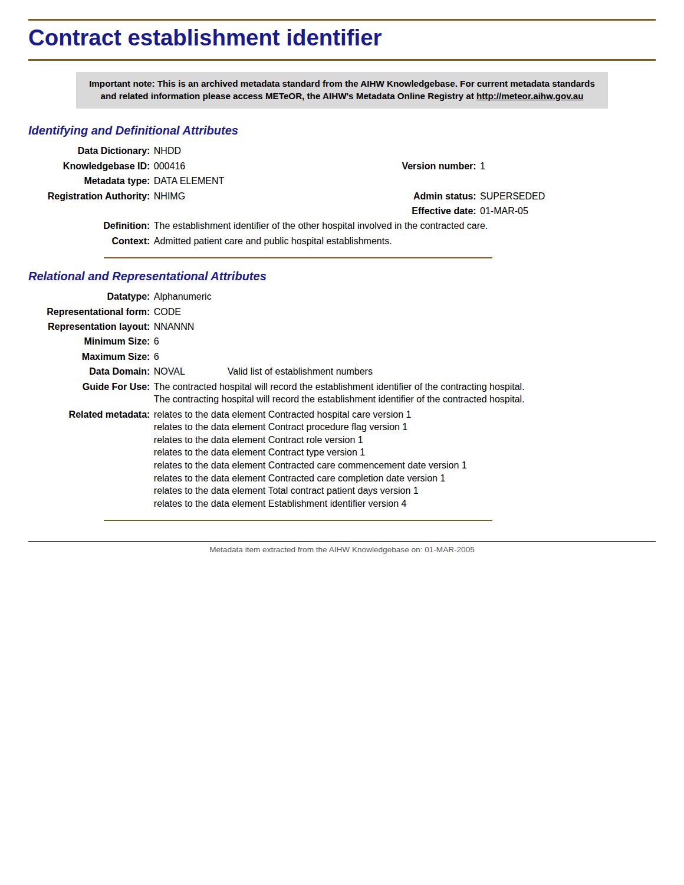Contract establishment identifier
Important note: This is an archived metadata standard from the AIHW Knowledgebase. For current metadata standards and related information please access METeOR, the AIHW's Metadata Online Registry at http://meteor.aihw.gov.au
Identifying and Definitional Attributes
| Data Dictionary: | NHDD | | |
| Knowledgebase ID: | 000416 | Version number: | 1 |
| Metadata type: | DATA ELEMENT | | |
| Registration Authority: | NHIMG | Admin status: | SUPERSEDED |
| | | Effective date: | 01-MAR-05 |
| Definition: | The establishment identifier of the other hospital involved in the contracted care. |
| Context: | Admitted patient care and public hospital establishments. |
Relational and Representational Attributes
| Datatype: | Alphanumeric |
| Representational form: | CODE |
| Representation layout: | NNANNN |
| Minimum Size: | 6 |
| Maximum Size: | 6 |
| Data Domain: | NOVAL Valid list of establishment numbers |
| Guide For Use: | The contracted hospital will record the establishment identifier of the contracting hospital. The contracting hospital will record the establishment identifier of the contracted hospital. |
| Related metadata: | relates to the data element Contracted hospital care version 1 relates to the data element Contract procedure flag version 1 relates to the data element Contract role version 1 relates to the data element Contract type version 1 relates to the data element Contracted care commencement date version 1 relates to the data element Contracted care completion date version 1 relates to the data element Total contract patient days version 1 relates to the data element Establishment identifier version 4 |
Metadata item extracted from the AIHW Knowledgebase on: 01-MAR-2005